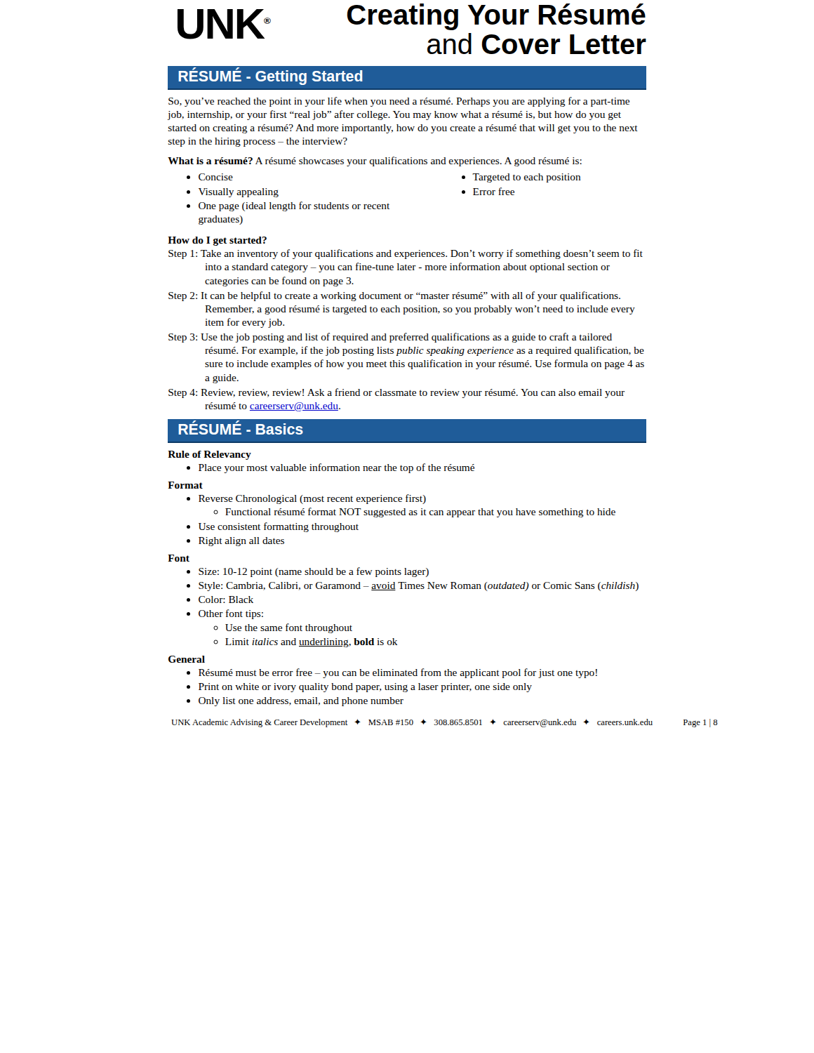UNK®
Creating Your Résumé
and Cover Letter
RÉSUMÉ - Getting Started
So, you’ve reached the point in your life when you need a résumé. Perhaps you are applying for a part-time job, internship, or your first “real job” after college. You may know what a résumé is, but how do you get started on creating a résumé? And more importantly, how do you create a résumé that will get you to the next step in the hiring process – the interview?
What is a résumé? A résumé showcases your qualifications and experiences. A good résumé is:
Concise
Visually appealing
One page (ideal length for students or recent graduates)
Targeted to each position
Error free
How do I get started?
Step 1: Take an inventory of your qualifications and experiences. Don’t worry if something doesn’t seem to fit into a standard category – you can fine-tune later - more information about optional section or categories can be found on page 3.
Step 2: It can be helpful to create a working document or “master résumé” with all of your qualifications. Remember, a good résumé is targeted to each position, so you probably won’t need to include every item for every job.
Step 3: Use the job posting and list of required and preferred qualifications as a guide to craft a tailored résumé. For example, if the job posting lists public speaking experience as a required qualification, be sure to include examples of how you meet this qualification in your résumé. Use formula on page 4 as a guide.
Step 4: Review, review, review! Ask a friend or classmate to review your résumé. You can also email your résumé to careerserv@unk.edu.
RÉSUMÉ - Basics
Rule of Relevancy
Place your most valuable information near the top of the résumé
Format
Reverse Chronological (most recent experience first)
Functional résumé format NOT suggested as it can appear that you have something to hide
Use consistent formatting throughout
Right align all dates
Font
Size: 10-12 point (name should be a few points lager)
Style: Cambria, Calibri, or Garamond – avoid Times New Roman (outdated) or Comic Sans (childish)
Color: Black
Other font tips:
Use the same font throughout
Limit italics and underlining, bold is ok
General
Résumé must be error free – you can be eliminated from the applicant pool for just one typo!
Print on white or ivory quality bond paper, using a laser printer, one side only
Only list one address, email, and phone number
UNK Academic Advising & Career Development ✦ MSAB #150 ✦ 308.865.8501 ✦ careerserv@unk.edu ✦ careers.unk.edu Page 1 | 8